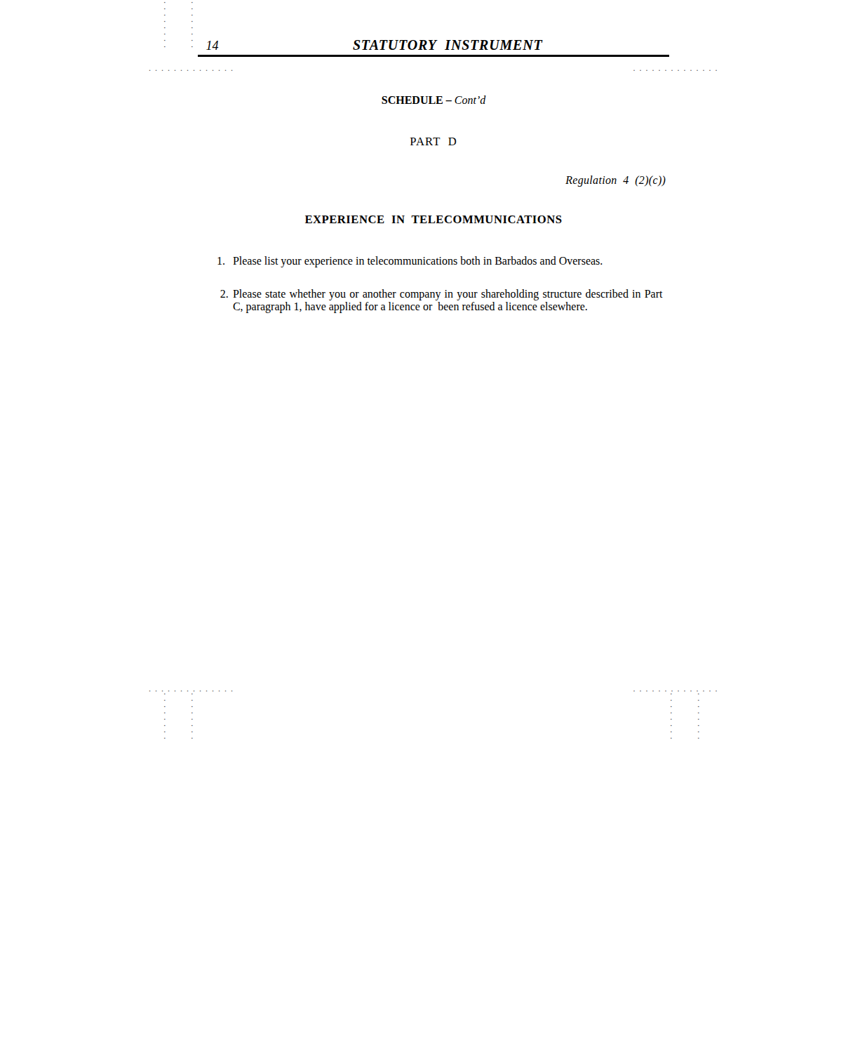. . . . . . . . . . . . . . . . . . . . . . . . . . . . . . . . . . . . . . . . . . . . . . . . . . . . . . . . . . . . . . . . . . . . . . . . . . . . . . . . . . . . . . . . . . . . . . . . . . . . . . . .
14
STATUTORY INSTRUMENT
SCHEDULE – Cont’d
PART D
Regulation 4 (2)(c))
EXPERIENCE IN TELECOMMUNICATIONS
1.
Please list your experience in telecommunications both in Barbados and Overseas.
2.
Please state whether you or another company in your shareholding structure described in Part C, paragraph 1, have applied for a licence or been refused a licence elsewhere.